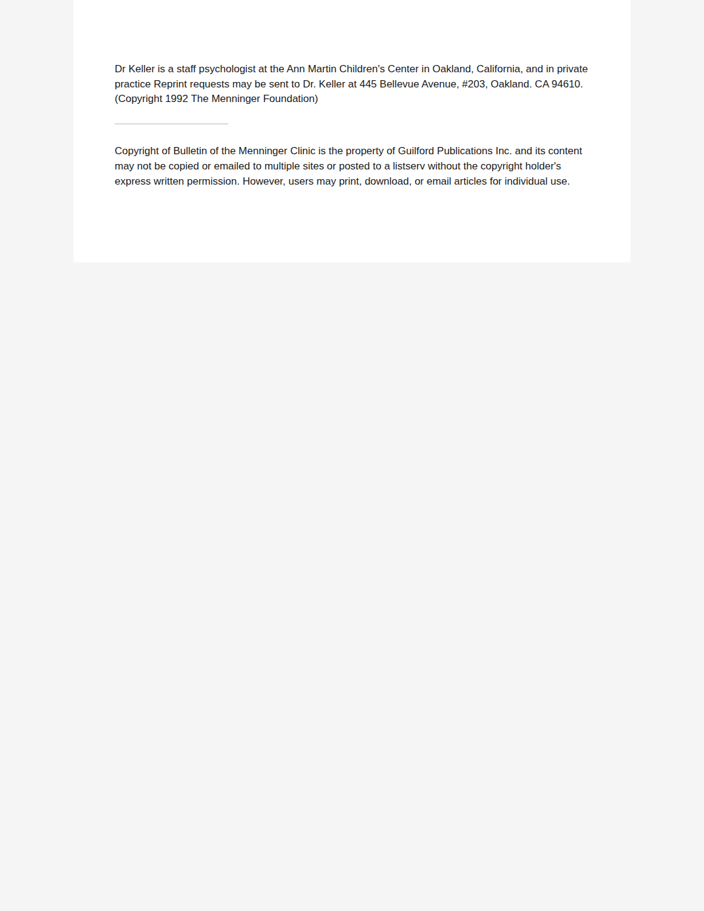Dr Keller is a staff psychologist at the Ann Martin Children's Center in Oakland, California, and in private practice Reprint requests may be sent to Dr. Keller at 445 Bellevue Avenue, #203, Oakland. CA 94610. (Copyright 1992 The Menninger Foundation)
Copyright of Bulletin of the Menninger Clinic is the property of Guilford Publications Inc. and its content may not be copied or emailed to multiple sites or posted to a listserv without the copyright holder's express written permission. However, users may print, download, or email articles for individual use.